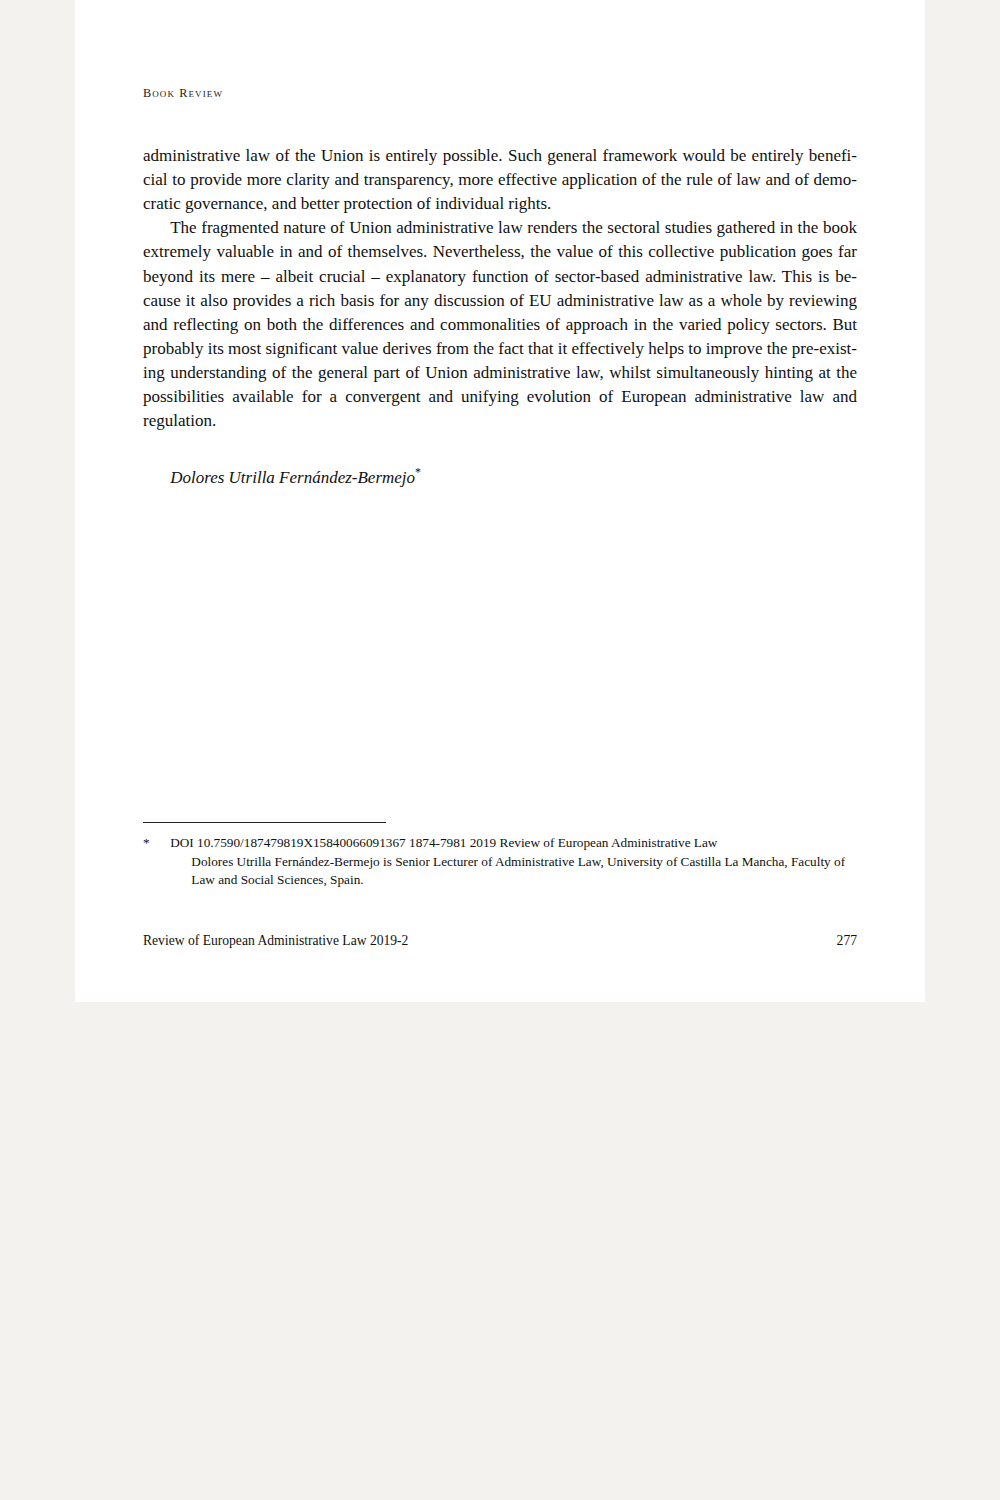Book Review
administrative law of the Union is entirely possible. Such general framework would be entirely beneficial to provide more clarity and transparency, more effective application of the rule of law and of democratic governance, and better protection of individual rights.
The fragmented nature of Union administrative law renders the sectoral studies gathered in the book extremely valuable in and of themselves. Nevertheless, the value of this collective publication goes far beyond its mere – albeit crucial – explanatory function of sector-based administrative law. This is because it also provides a rich basis for any discussion of EU administrative law as a whole by reviewing and reflecting on both the differences and commonalities of approach in the varied policy sectors. But probably its most significant value derives from the fact that it effectively helps to improve the pre-existing understanding of the general part of Union administrative law, whilst simultaneously hinting at the possibilities available for a convergent and unifying evolution of European administrative law and regulation.
Dolores Utrilla Fernández-Bermejo*
* DOI 10.7590/187479819X15840066091367 1874-7981 2019 Review of European Administrative Law
Dolores Utrilla Fernández-Bermejo is Senior Lecturer of Administrative Law, University of Castilla La Mancha, Faculty of Law and Social Sciences, Spain.
Review of European Administrative Law 2019-2 277